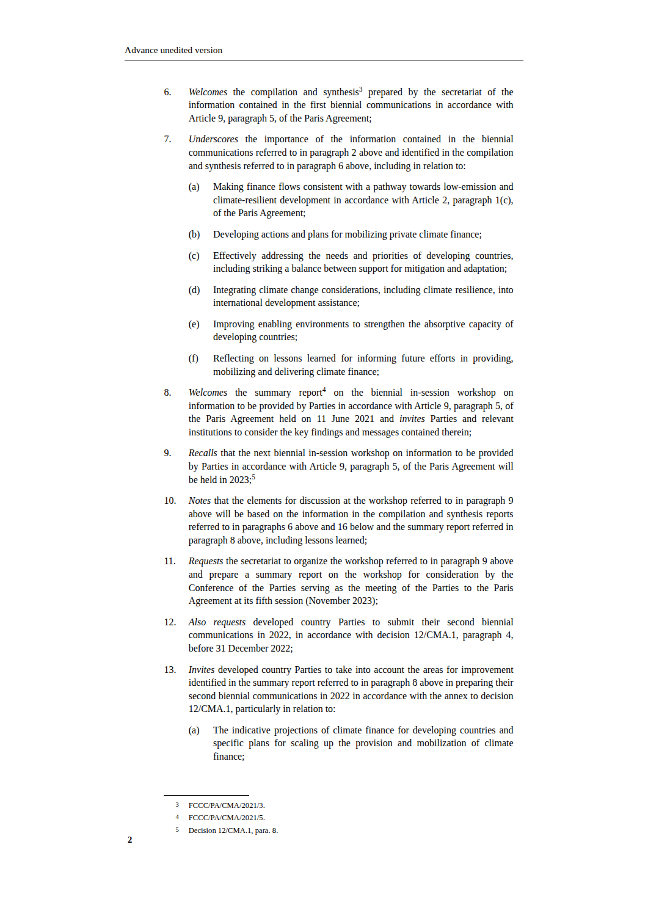Advance unedited version
6. Welcomes the compilation and synthesis3 prepared by the secretariat of the information contained in the first biennial communications in accordance with Article 9, paragraph 5, of the Paris Agreement;
7. Underscores the importance of the information contained in the biennial communications referred to in paragraph 2 above and identified in the compilation and synthesis referred to in paragraph 6 above, including in relation to:
(a) Making finance flows consistent with a pathway towards low-emission and climate-resilient development in accordance with Article 2, paragraph 1(c), of the Paris Agreement;
(b) Developing actions and plans for mobilizing private climate finance;
(c) Effectively addressing the needs and priorities of developing countries, including striking a balance between support for mitigation and adaptation;
(d) Integrating climate change considerations, including climate resilience, into international development assistance;
(e) Improving enabling environments to strengthen the absorptive capacity of developing countries;
(f) Reflecting on lessons learned for informing future efforts in providing, mobilizing and delivering climate finance;
8. Welcomes the summary report4 on the biennial in-session workshop on information to be provided by Parties in accordance with Article 9, paragraph 5, of the Paris Agreement held on 11 June 2021 and invites Parties and relevant institutions to consider the key findings and messages contained therein;
9. Recalls that the next biennial in-session workshop on information to be provided by Parties in accordance with Article 9, paragraph 5, of the Paris Agreement will be held in 2023;5
10. Notes that the elements for discussion at the workshop referred to in paragraph 9 above will be based on the information in the compilation and synthesis reports referred to in paragraphs 6 above and 16 below and the summary report referred in paragraph 8 above, including lessons learned;
11. Requests the secretariat to organize the workshop referred to in paragraph 9 above and prepare a summary report on the workshop for consideration by the Conference of the Parties serving as the meeting of the Parties to the Paris Agreement at its fifth session (November 2023);
12. Also requests developed country Parties to submit their second biennial communications in 2022, in accordance with decision 12/CMA.1, paragraph 4, before 31 December 2022;
13. Invites developed country Parties to take into account the areas for improvement identified in the summary report referred to in paragraph 8 above in preparing their second biennial communications in 2022 in accordance with the annex to decision 12/CMA.1, particularly in relation to:
(a) The indicative projections of climate finance for developing countries and specific plans for scaling up the provision and mobilization of climate finance;
3 FCCC/PA/CMA/2021/3.
4 FCCC/PA/CMA/2021/5.
5 Decision 12/CMA.1, para. 8.
2